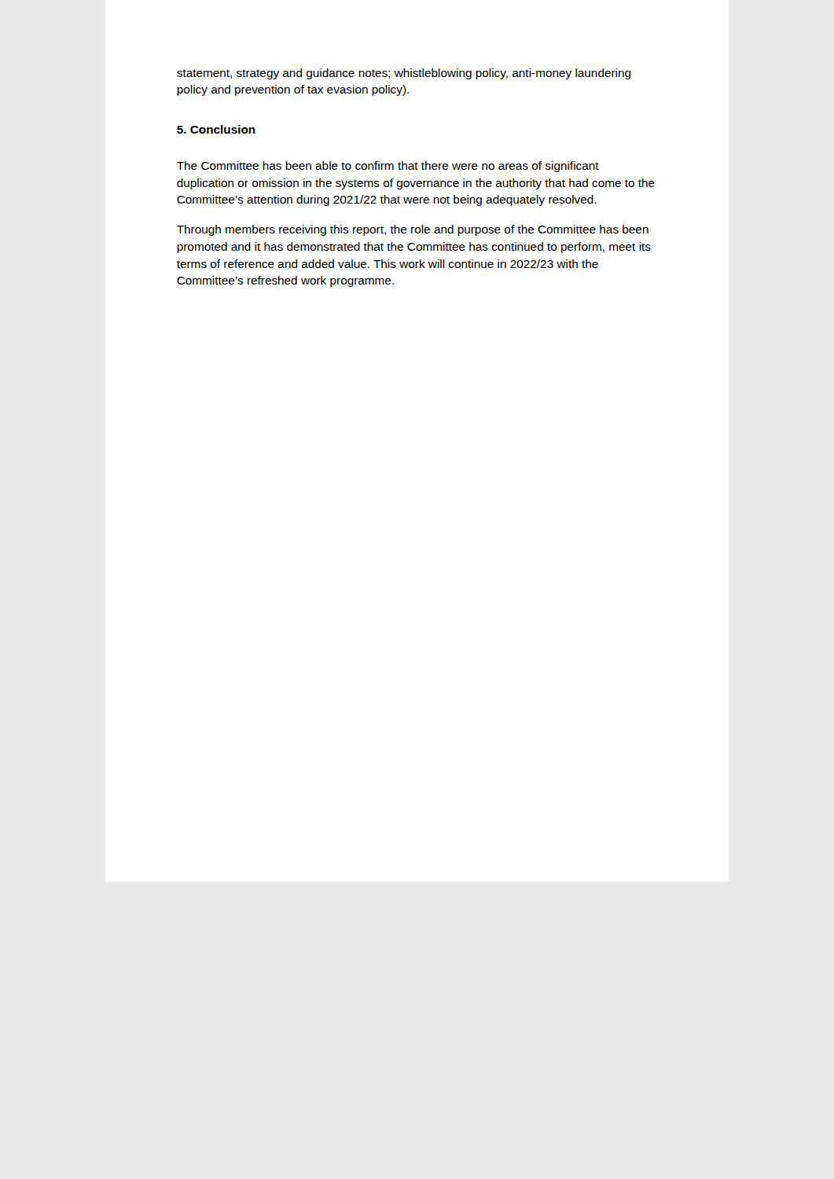statement, strategy and guidance notes; whistleblowing policy, anti-money laundering policy and prevention of tax evasion policy).
5. Conclusion
The Committee has been able to confirm that there were no areas of significant duplication or omission in the systems of governance in the authority that had come to the Committee’s attention during 2021/22 that were not being adequately resolved.
Through members receiving this report, the role and purpose of the Committee has been promoted and it has demonstrated that the Committee has continued to perform, meet its terms of reference and added value. This work will continue in 2022/23 with the Committee’s refreshed work programme.